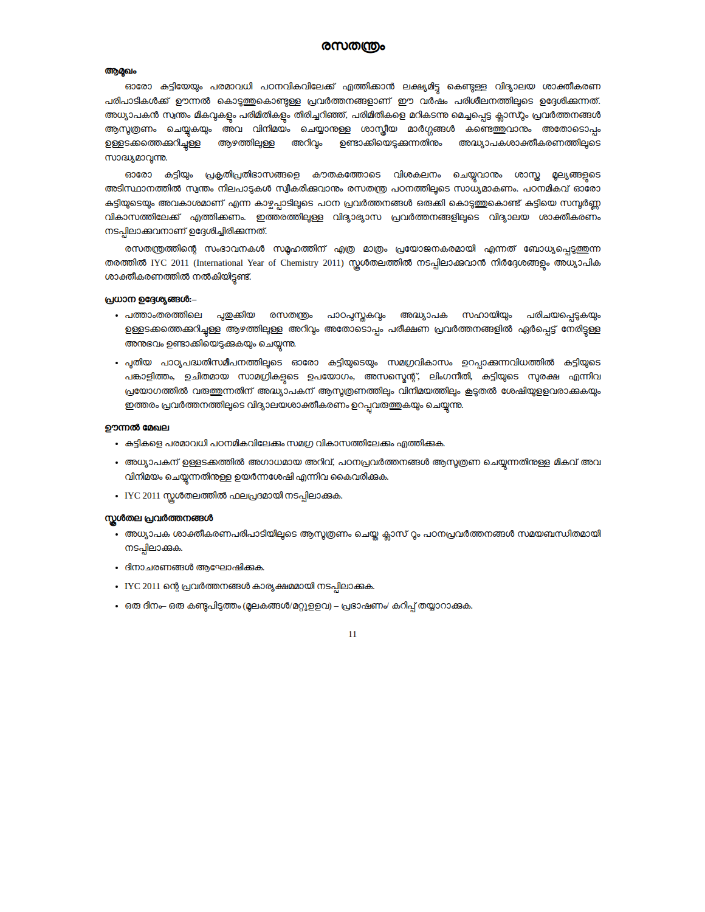രസതന്ത്രം
ആമുഖം
ഓരോ കുട്ടിയേയും പരമാവധി പഠനവികവിലേക്ക് എത്തിക്കാൻ ലക്ഷ്യമിട്ടു കെണ്ടുള്ള വിദ്യാലയ ശാക്തീകരണ പരിപാടികൾക്ക് ഊന്നൽ കൊടുത്തുകൊണ്ടുള്ള പ്രവർത്തനങ്ങളാണ് ഈ വർഷം പരിശീലനത്തിലൂടെ ഉദ്ദേശിക്കുന്നത്. അധ്യാപകൻ സ്വന്തം മികവുകളും പരിമിതികളും തിരിച്ചറിഞ്ഞ്, പരിമിതികളെ മറികടന്നു മെച്ചപ്പെട്ട ക്ലാസ്റൂം പ്രവർത്തനങ്ങൾ ആസൂത്രണം ചെയ്യുകയും അവ വിനിമയം ചെയ്യാനുള്ള ശാസ്ത്രീയ മാർഗ്ഗങ്ങൾ കണ്ടെത്തുവാനും അതോടൊപ്പം ഉള്ളടക്കത്തെക്കുറിച്ചുള്ള ആഴത്തിലുള്ള അറിവും ഉണ്ടാക്കിയെടുക്കുന്നതിനും അദ്ധ്യാപകശാക്തീകരണത്തിലൂടെ സാദ്ധ്യമാവുന്നു.
ഓരോ കുട്ടിയും പ്രകൃതിപ്രതിഭാസങ്ങളെ കൗതകത്തോടെ വിശകലനം ചെയ്യുവാനും ശാസ്ത്ര മൂല്യങ്ങളുടെ അടിസ്ഥാനത്തിൽ സ്വന്തം നിലപാടുകൾ സ്വീകരിക്കുവാനും രസതന്ത്ര പഠനത്തിലൂടെ സാധ്യമാകണം. പഠനമികവ് ഓരോ കുട്ടിയുടെയും അവകാശമാണ് എന്ന കാഴ്ചപ്പാടിലൂടെ പഠന പ്രവർത്തനങ്ങൾ ഒരുക്കി കൊടുത്തുകൊണ്ട് കുട്ടിയെ സമ്പൂർണ്ണ വികാസത്തിലേക്ക് എത്തിക്കണം. ഇത്തരത്തിലുള്ള വിദ്യാഭ്യാസ പ്രവർത്തനങ്ങളിലൂടെ വിദ്യാലയ ശാക്തീകരണം നടപ്പിലാക്കുവനാണ് ഉദ്ദേശിച്ചിരിക്കുന്നത്.
രസതന്ത്രത്തിന്റെ സംഭാവനകൾ സമൂഹത്തിന് എത്ര മാത്രം പ്രയോജനകരമായി എന്നത് ബോധ്യപ്പെടുത്തുന്ന തരത്തിൽ IYC 2011 (International Year of Chemistry 2011) സ്കൂൾതലത്തിൽ നടപ്പിലാക്കുവാൻ നിർദ്ദേശങ്ങളും അധ്യാപിക ശാക്തീകരണത്തിൽ നൽകിയിട്ടുണ്ട്.
പ്രധാന ഉദ്ദേശ്യങ്ങൾ:–
പത്താംതരത്തിലെ പുതുക്കിയ രസതന്ത്രം പാഠപുസ്തകവും അദ്ധ്യാപക സഹായിയും പരിചയപ്പെടുകയും ഉള്ളടക്കത്തെക്കുറിച്ചുള്ള ആഴത്തിലുള്ള അറിവും അതോടൊപ്പം പരീക്ഷണ പ്രവർത്തനങ്ങളിൽ ഏർപ്പെട്ട് നേരിട്ടുള്ള അനുഭവം ഉണ്ടാക്കിയെടുക്കുകയും ചെയ്യുന്നു.
പുതിയ പാഠ്യപദ്ധതിസമീപനത്തിലൂടെ ഓരോ കുട്ടിയുടെയും സമഗ്രവികാസം ഉറപ്പാക്കുന്നവിധത്തിൽ കുട്ടിയുടെ പങ്കാളിത്തം, ഉചിതമായ സാമഗ്രികളുടെ ഉപയോഗം, അസസ്മെന്റ്, ലിംഗനീതി, കുട്ടിയുടെ സുരക്ഷ എന്നിവ പ്രയോഗത്തിൽ വരുത്തുന്നതിന് അദ്ധ്യാപകന് ആസൂത്രണത്തിലും വിനിമയത്തിലും കൂടുതൽ ശേഷിയുളളവരാക്കുകയും ഇത്തരം പ്രവർത്തനത്തിലൂടെ വിദ്യാലയശാക്തീകരണം ഉറപ്പുവരുത്തുകയും ചെയ്യുന്നു.
ഊന്നൽ മേഖല
കുട്ടികളെ പരമാവധി പഠനമികവിലേക്കും സമഗ്ര വികാസത്തിലേക്കും എത്തിക്കുക.
അധ്യാപകന് ഉള്ളടക്കത്തിൽ അഗാധമായ അറിവ്, പഠനപ്രവർത്തനങ്ങൾ ആസൂത്രണ ചെയ്യുന്നതിനുള്ള മികവ് അവ വിനിമയം ചെയ്യുന്നതിനുള്ള ഉയർന്നശേഷി എന്നിവ കൈവരിക്കുക.
IYC 2011 സ്കൂൾതലത്തിൽ ഫലപ്രദമായി നടപ്പിലാക്കുക.
സ്കൂൾതല പ്രവർത്തനങ്ങൾ
അധ്യാപക ശാക്തീകരണപരിപാടിയിലൂടെ ആസൂത്രണം ചെയ്ത ക്ലാസ് റൂം പഠനപ്രവർത്തനങ്ങൾ സമയബന്ധിതമായി നടപ്പിലാക്കുക.
ദിനാചരണങ്ങൾ ആഘോഷിക്കുക.
IYC 2011 ന്റെ പ്രവർത്തനങ്ങൾ കാര്യക്ഷമമായി നടപ്പിലാക്കുക.
ഒരു ദിനം– ഒരു കണ്ടുപിടുത്തം (മൂലകങ്ങൾ/മറ്റുളളവ) – പ്രഭാഷണം/ കുറിപ്പ് തയ്യാറാക്കുക.
11